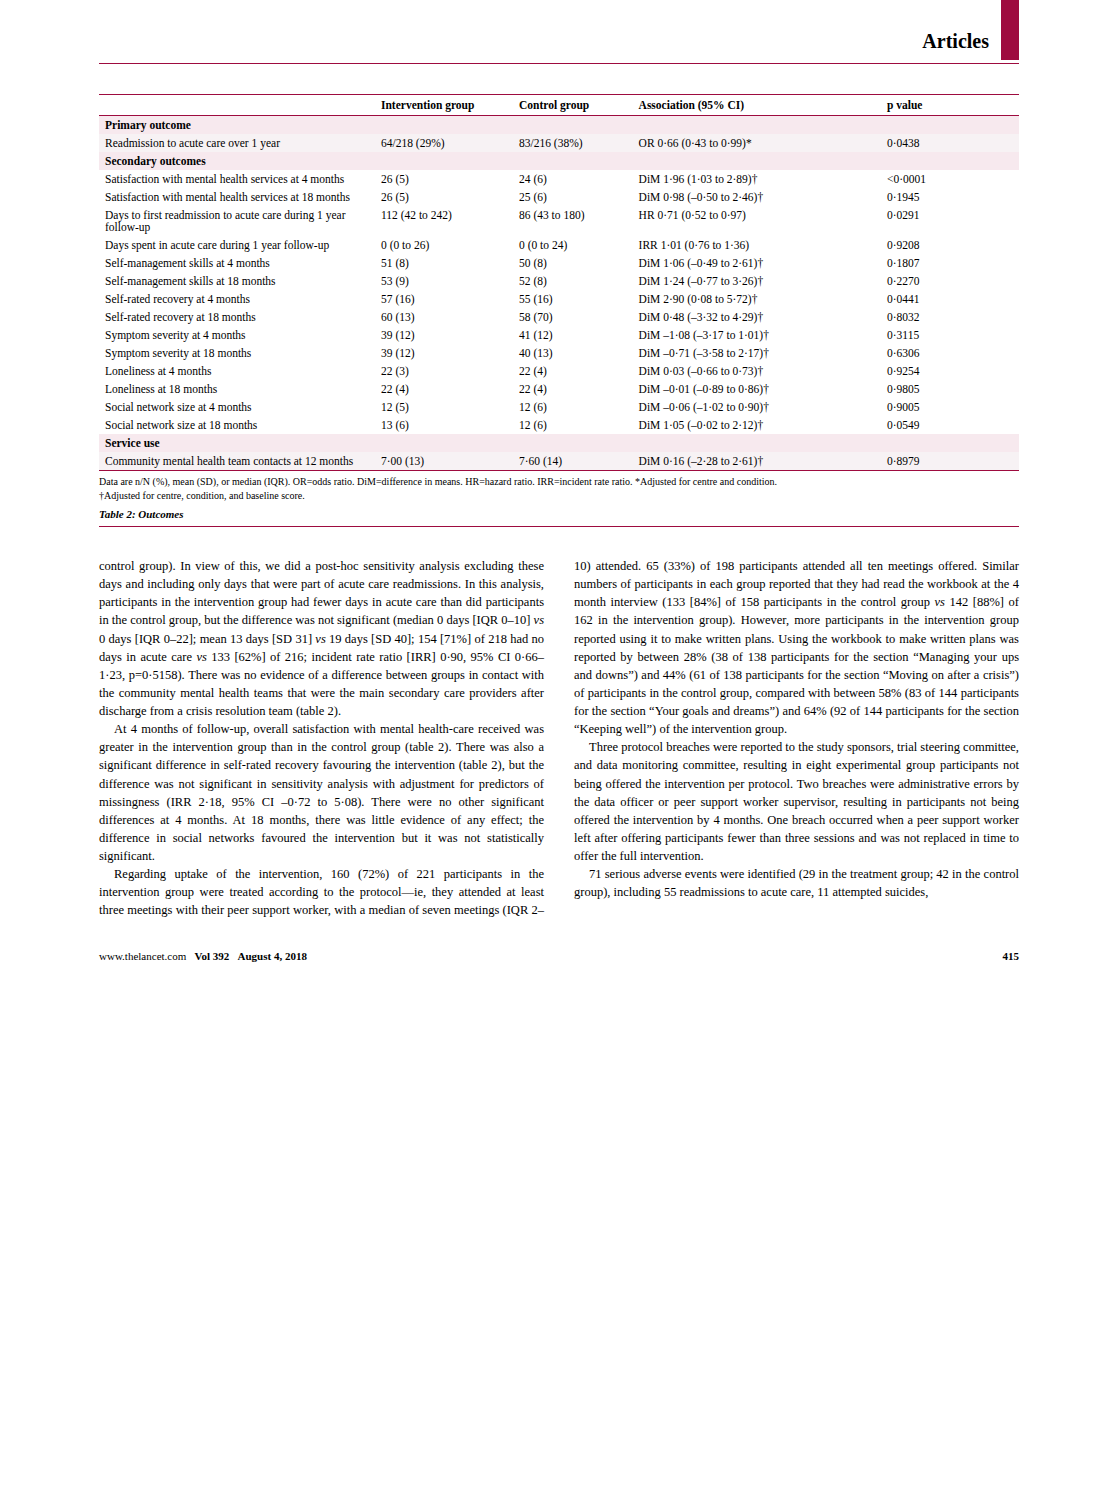Articles
| | Intervention group | Control group | Association (95% CI) | p value |
| --- | --- | --- | --- | --- |
| Primary outcome |
| Readmission to acute care over 1 year | 64/218 (29%) | 83/216 (38%) | OR 0·66 (0·43 to 0·99)* | 0·0438 |
| Secondary outcomes |
| Satisfaction with mental health services at 4 months | 26 (5) | 24 (6) | DiM 1·96 (1·03 to 2·89)† | <0·0001 |
| Satisfaction with mental health services at 18 months | 26 (5) | 25 (6) | DiM 0·98 (–0·50 to 2·46)† | 0·1945 |
| Days to first readmission to acute care during 1 year follow-up | 112 (42 to 242) | 86 (43 to 180) | HR 0·71 (0·52 to 0·97) | 0·0291 |
| Days spent in acute care during 1 year follow-up | 0 (0 to 26) | 0 (0 to 24) | IRR 1·01 (0·76 to 1·36) | 0·9208 |
| Self-management skills at 4 months | 51 (8) | 50 (8) | DiM 1·06 (–0·49 to 2·61)† | 0·1807 |
| Self-management skills at 18 months | 53 (9) | 52 (8) | DiM 1·24 (–0·77 to 3·26)† | 0·2270 |
| Self-rated recovery at 4 months | 57 (16) | 55 (16) | DiM 2·90 (0·08 to 5·72)† | 0·0441 |
| Self-rated recovery at 18 months | 60 (13) | 58 (70) | DiM 0·48 (–3·32 to 4·29)† | 0·8032 |
| Symptom severity at 4 months | 39 (12) | 41 (12) | DiM –1·08 (–3·17 to 1·01)† | 0·3115 |
| Symptom severity at 18 months | 39 (12) | 40 (13) | DiM –0·71 (–3·58 to 2·17)† | 0·6306 |
| Loneliness at 4 months | 22 (3) | 22 (4) | DiM 0·03 (–0·66 to 0·73)† | 0·9254 |
| Loneliness at 18 months | 22 (4) | 22 (4) | DiM –0·01 (–0·89 to 0·86)† | 0·9805 |
| Social network size at 4 months | 12 (5) | 12 (6) | DiM –0·06 (–1·02 to 0·90)† | 0·9005 |
| Social network size at 18 months | 13 (6) | 12 (6) | DiM 1·05 (–0·02 to 2·12)† | 0·0549 |
| Service use |
| Community mental health team contacts at 12 months | 7·00 (13) | 7·60 (14) | DiM 0·16 (–2·28 to 2·61)† | 0·8979 |
Data are n/N (%), mean (SD), or median (IQR). OR=odds ratio. DiM=difference in means. HR=hazard ratio. IRR=incident rate ratio. *Adjusted for centre and condition.
†Adjusted for centre, condition, and baseline score.
Table 2: Outcomes
control group). In view of this, we did a post-hoc sensitivity analysis excluding these days and including only days that were part of acute care readmissions. In this analysis, participants in the intervention group had fewer days in acute care than did participants in the control group, but the difference was not significant (median 0 days [IQR 0–10] vs 0 days [IQR 0–22]; mean 13 days [SD 31] vs 19 days [SD 40]; 154 [71%] of 218 had no days in acute care vs 133 [62%] of 216; incident rate ratio [IRR] 0·90, 95% CI 0·66–1·23, p=0·5158). There was no evidence of a difference between groups in contact with the community mental health teams that were the main secondary care providers after discharge from a crisis resolution team (table 2).
At 4 months of follow-up, overall satisfaction with mental health-care received was greater in the intervention group than in the control group (table 2). There was also a significant difference in self-rated recovery favouring the intervention (table 2), but the difference was not significant in sensitivity analysis with adjustment for predictors of missingness (IRR 2·18, 95% CI –0·72 to 5·08). There were no other significant differences at 4 months. At 18 months, there was little evidence of any effect; the difference in social networks favoured the intervention but it was not statistically significant.
Regarding uptake of the intervention, 160 (72%) of 221 participants in the intervention group were treated according to the protocol—ie, they attended at least three meetings with their peer support worker, with a median of seven meetings (IQR 2–10) attended. 65 (33%) of 198 participants attended all ten meetings offered. Similar numbers of participants in each group reported that they had read the workbook at the 4 month interview (133 [84%] of 158 participants in the control group vs 142 [88%] of 162 in the intervention group). However, more participants in the intervention group reported using it to make written plans. Using the workbook to make written plans was reported by between 28% (38 of 138 participants for the section “Managing your ups and downs”) and 44% (61 of 138 participants for the section “Moving on after a crisis”) of participants in the control group, compared with between 58% (83 of 144 participants for the section “Your goals and dreams”) and 64% (92 of 144 participants for the section “Keeping well”) of the intervention group.
Three protocol breaches were reported to the study sponsors, trial steering committee, and data monitoring committee, resulting in eight experimental group participants not being offered the intervention per protocol. Two breaches were administrative errors by the data officer or peer support worker supervisor, resulting in participants not being offered the intervention by 4 months. One breach occurred when a peer support worker left after offering participants fewer than three sessions and was not replaced in time to offer the full intervention.
71 serious adverse events were identified (29 in the treatment group; 42 in the control group), including 55 readmissions to acute care, 11 attempted suicides,
www.thelancet.com Vol 392 August 4, 2018
415